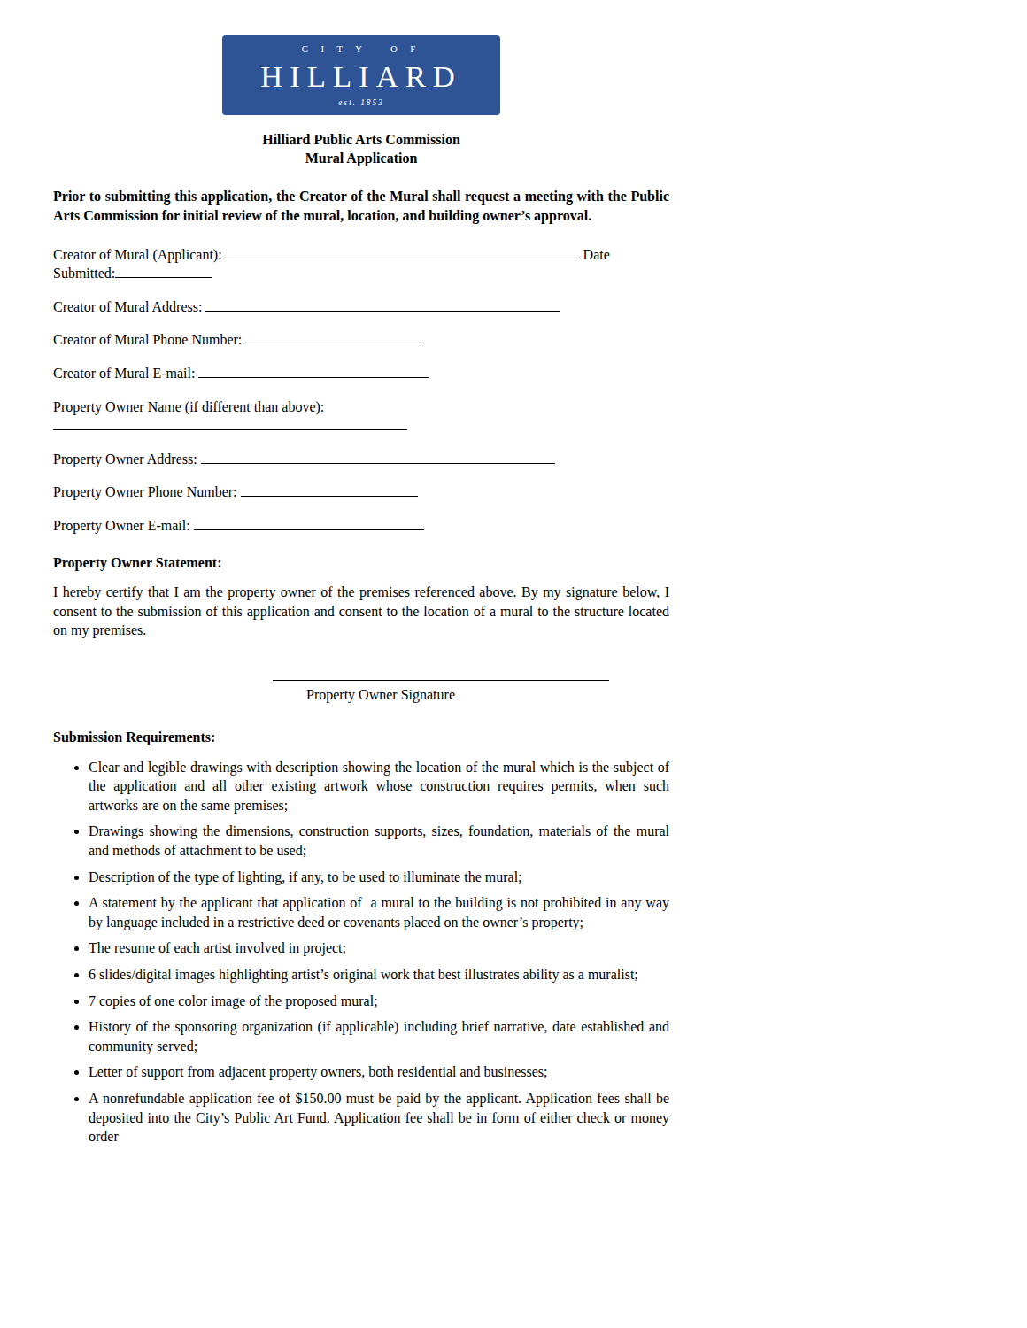C I T Y O F
HILLIARD
est. 1853
Hilliard Public Arts Commission Mural Application
Prior to submitting this application, the Creator of the Mural shall request a meeting with the Public Arts Commission for initial review of the mural, location, and building owner’s approval.
Creator of Mural (Applicant): Date Submitted:
Creator of Mural Address:
Creator of Mural Phone Number:
Creator of Mural E-mail:
Property Owner Name (if different than above):
Property Owner Address:
Property Owner Phone Number:
Property Owner E-mail:
Property Owner Statement:
I hereby certify that I am the property owner of the premises referenced above. By my signature below, I consent to the submission of this application and consent to the location of a mural to the structure located on my premises.
Property Owner Signature
Submission Requirements:
Clear and legible drawings with description showing the location of the mural which is the subject of the application and all other existing artwork whose construction requires permits, when such artworks are on the same premises;
Drawings showing the dimensions, construction supports, sizes, foundation, materials of the mural and methods of attachment to be used;
Description of the type of lighting, if any, to be used to illuminate the mural;
A statement by the applicant that application of a mural to the building is not prohibited in any way by language included in a restrictive deed or covenants placed on the owner’s property;
The resume of each artist involved in project;
6 slides/digital images highlighting artist’s original work that best illustrates ability as a muralist;
7 copies of one color image of the proposed mural;
History of the sponsoring organization (if applicable) including brief narrative, date established and community served;
Letter of support from adjacent property owners, both residential and businesses;
A nonrefundable application fee of $150.00 must be paid by the applicant. Application fees shall be deposited into the City’s Public Art Fund. Application fee shall be in form of either check or money order